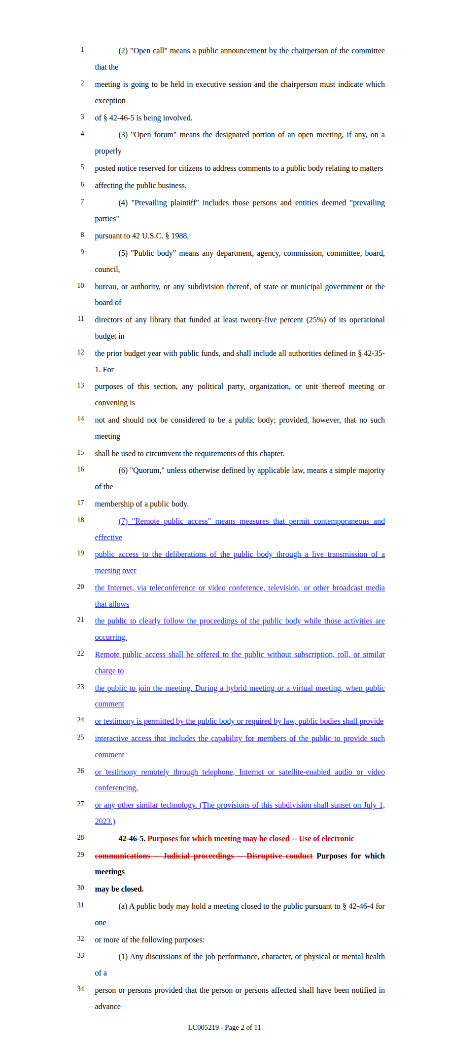| 1 | (2) "Open call" means a public announcement by the chairperson of the committee that the |
| 2 | meeting is going to be held in executive session and the chairperson must indicate which exception |
| 3 | of § 42-46-5 is being involved. |
| 4 | (3) "Open forum" means the designated portion of an open meeting, if any, on a properly |
| 5 | posted notice reserved for citizens to address comments to a public body relating to matters |
| 6 | affecting the public business. |
| 7 | (4) "Prevailing plaintiff" includes those persons and entities deemed "prevailing parties" |
| 8 | pursuant to 42 U.S.C. § 1988. |
| 9 | (5) "Public body" means any department, agency, commission, committee, board, council, |
| 10 | bureau, or authority, or any subdivision thereof, of state or municipal government or the board of |
| 11 | directors of any library that funded at least twenty-five percent (25%) of its operational budget in |
| 12 | the prior budget year with public funds, and shall include all authorities defined in § 42-35-1. For |
| 13 | purposes of this section, any political party, organization, or unit thereof meeting or convening is |
| 14 | not and should not be considered to be a public body; provided, however, that no such meeting |
| 15 | shall be used to circumvent the requirements of this chapter. |
| 16 | (6) "Quorum," unless otherwise defined by applicable law, means a simple majority of the |
| 17 | membership of a public body. |
| 18 | (7) "Remote public access" means measures that permit contemporaneous and effective |
| 19 | public access to the deliberations of the public body through a live transmission of a meeting over |
| 20 | the Internet, via teleconference or video conference, television, or other broadcast media that allows |
| 21 | the public to clearly follow the proceedings of the public body while those activities are occurring. |
| 22 | Remote public access shall be offered to the public without subscription, toll, or similar charge to |
| 23 | the public to join the meeting. During a hybrid meeting or a virtual meeting, when public comment |
| 24 | or testimony is permitted by the public body or required by law, public bodies shall provide |
| 25 | interactive access that includes the capability for members of the public to provide such comment |
| 26 | or testimony remotely through telephone, Internet or satellite-enabled audio or video conferencing, |
| 27 | or any other similar technology. (The provisions of this subdivision shall sunset on July 1, 2023.) |
| 28 | 42-46-5. Purposes for which meeting may be closed -- Use of electronic |
| 29 | communications -- Judicial proceedings -- Disruptive conduct Purposes for which meetings |
| 30 | may be closed. |
| 31 | (a) A public body may hold a meeting closed to the public pursuant to § 42-46-4 for one |
| 32 | or more of the following purposes: |
| 33 | (1) Any discussions of the job performance, character, or physical or mental health of a |
| 34 | person or persons provided that the person or persons affected shall have been notified in advance |
LC005219 - Page 2 of 11